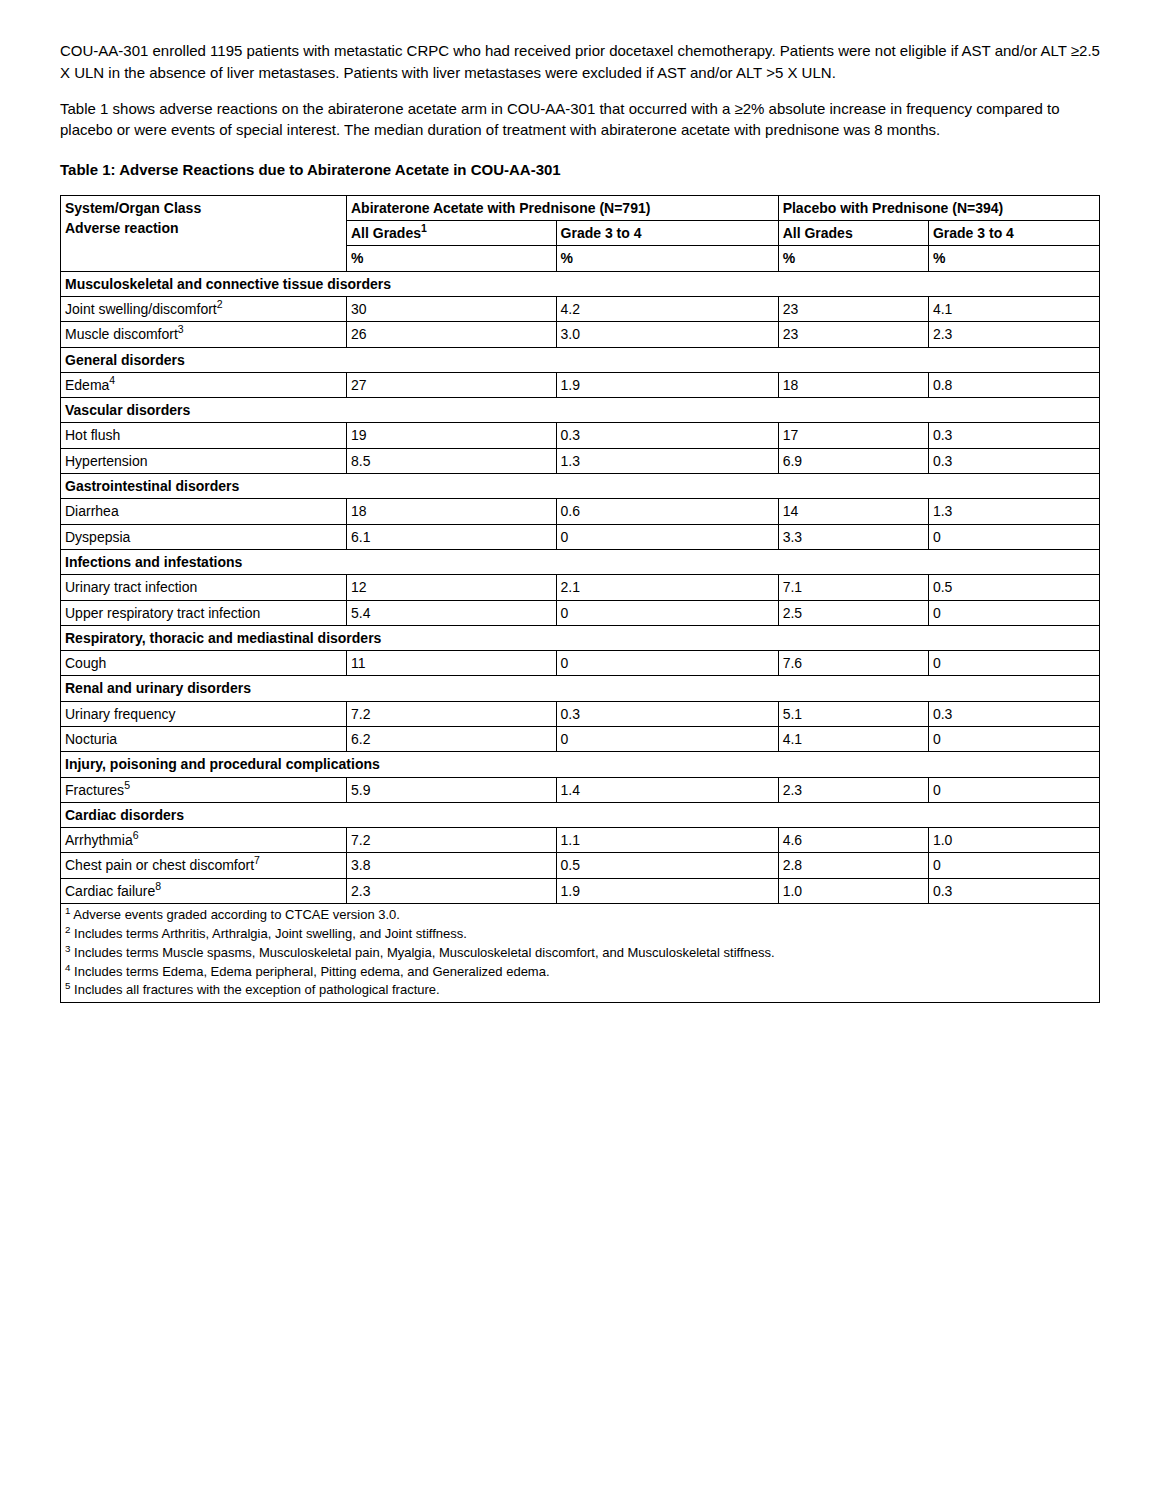COU-AA-301 enrolled 1195 patients with metastatic CRPC who had received prior docetaxel chemotherapy. Patients were not eligible if AST and/or ALT ≥2.5 X ULN in the absence of liver metastases. Patients with liver metastases were excluded if AST and/or ALT >5 X ULN.
Table 1 shows adverse reactions on the abiraterone acetate arm in COU-AA-301 that occurred with a ≥2% absolute increase in frequency compared to placebo or were events of special interest. The median duration of treatment with abiraterone acetate with prednisone was 8 months.
Table 1: Adverse Reactions due to Abiraterone Acetate in COU-AA-301
| System/Organ Class Adverse reaction | Abiraterone Acetate with Prednisone (N=791) | Placebo with Prednisone (N=394) |
| --- | --- | --- |
| All Grades 1 | Grade 3 to 4 | All Grades | Grade 3 to 4 |
| % | % | % | % |
| Musculoskeletal and connective tissue disorders |
| Joint swelling/discomfort 2 | 30 | 4.2 | 23 | 4.1 |
| Muscle discomfort 3 | 26 | 3.0 | 23 | 2.3 |
| General disorders |
| Edema 4 | 27 | 1.9 | 18 | 0.8 |
| Vascular disorders |
| Hot flush | 19 | 0.3 | 17 | 0.3 |
| Hypertension | 8.5 | 1.3 | 6.9 | 0.3 |
| Gastrointestinal disorders |
| Diarrhea | 18 | 0.6 | 14 | 1.3 |
| Dyspepsia | 6.1 | 0 | 3.3 | 0 |
| Infections and infestations |
| Urinary tract infection | 12 | 2.1 | 7.1 | 0.5 |
| Upper respiratory tract infection | 5.4 | 0 | 2.5 | 0 |
| Respiratory, thoracic and mediastinal disorders |
| Cough | 11 | 0 | 7.6 | 0 |
| Renal and urinary disorders |
| Urinary frequency | 7.2 | 0.3 | 5.1 | 0.3 |
| Nocturia | 6.2 | 0 | 4.1 | 0 |
| Injury, poisoning and procedural complications |
| Fractures 5 | 5.9 | 1.4 | 2.3 | 0 |
| Cardiac disorders |
| Arrhythmia 6 | 7.2 | 1.1 | 4.6 | 1.0 |
| Chest pain or chest discomfort 7 | 3.8 | 0.5 | 2.8 | 0 |
| Cardiac failure 8 | 2.3 | 1.9 | 1.0 | 0.3 |
| 1 Adverse events graded according to CTCAE version 3.0. 2 Includes terms Arthritis, Arthralgia, Joint swelling, and Joint stiffness. 3 Includes terms Muscle spasms, Musculoskeletal pain, Myalgia, Musculoskeletal discomfort, and Musculoskeletal stiffness. 4 Includes terms Edema, Edema peripheral, Pitting edema, and Generalized edema. 5 Includes all fractures with the exception of pathological fracture. |